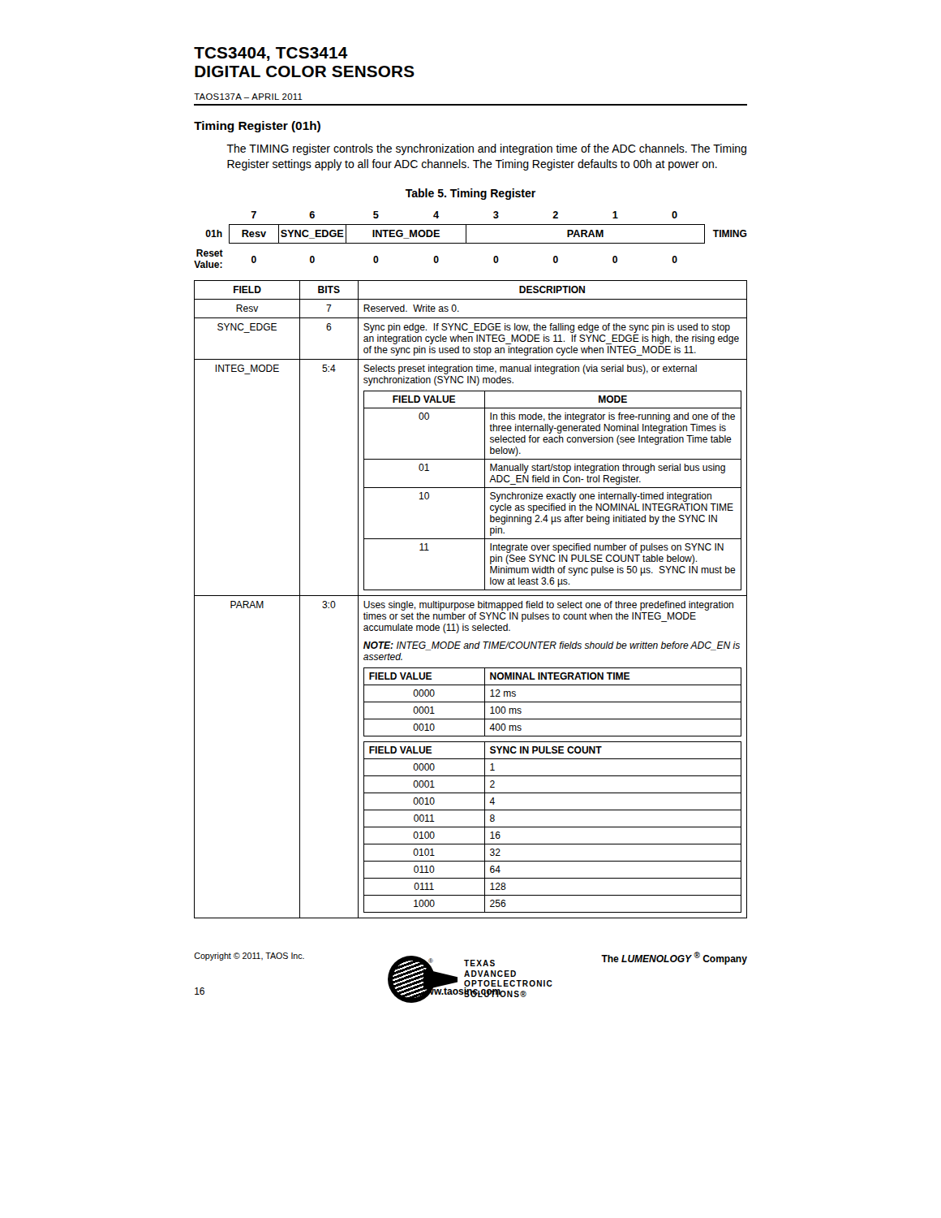TCS3404, TCS3414 DIGITAL COLOR SENSORS
TAOS137A – APRIL 2011
Timing Register (01h)
The TIMING register controls the synchronization and integration time of the ADC channels. The Timing Register settings apply to all four ADC channels. The Timing Register defaults to 00h at power on.
Table 5. Timing Register
| | 7 | 6 | 5 | 4 | 3 | 2 | 1 | 0 | |
| 01h | Resv | SYNC_EDGE | INTEG_MODE | PARAM | TIMING |
| Reset Value: | 0 | 0 | 0 | 0 | 0 | 0 | 0 | 0 | |
| FIELD | BITS | DESCRIPTION |
| --- | --- | --- |
| Resv | 7 | Reserved. Write as 0. |
| SYNC_EDGE | 6 | Sync pin edge. If SYNC_EDGE is low, the falling edge of the sync pin is used to stop an integration cycle when INTEG_MODE is 11. If SYNC_EDGE is high, the rising edge of the sync pin is used to stop an integration cycle when INTEG_MODE is 11. |
| INTEG_MODE | 5:4 | Selects preset integration time, manual integration (via serial bus), or external synchronization (SYNC IN) modes. / FIELD VALUE / MODE / / --- / --- / / 00 / In this mode, the integrator is free-running and one of the three internally-generated Nominal Integration Times is selected for each conversion (see Integration Time table below). / / 01 / Manually start/stop integration through serial bus using ADC_EN field in Con- trol Register. / / 10 / Synchronize exactly one internally-timed integration cycle as specified in the NOMINAL INTEGRATION TIME beginning 2.4 µs after being initiated by the SYNC IN pin. / / 11 / Integrate over specified number of pulses on SYNC IN pin (See SYNC IN PULSE COUNT table below). Minimum width of sync pulse is 50 µs. SYNC IN must be low at least 3.6 µs. / |
| PARAM | 3:0 | Uses single, multipurpose bitmapped field to select one of three predefined integration times or set the number of SYNC IN pulses to count when the INTEG_MODE accumulate mode (11) is selected. NOTE: INTEG_MODE and TIME/COUNTER fields should be written before ADC_EN is asserted. / FIELD VALUE / NOMINAL INTEGRATION TIME / / --- / --- / / 0000 / 12 ms / / 0001 / 100 ms / / 0010 / 400 ms / / FIELD VALUE / SYNC IN PULSE COUNT / / --- / --- / / 0000 / 1 / / 0001 / 2 / / 0010 / 4 / / 0011 / 8 / / 0100 / 16 / / 0101 / 32 / / 0110 / 64 / / 0111 / 128 / / 1000 / 256 / |
Copyright © 2011, TAOS Inc.
The LUMENOLOGY ® Company
®
TEXAS
ADVANCED
OPTOELECTRONIC
SOLUTIONS®
16
www.taosinc.com